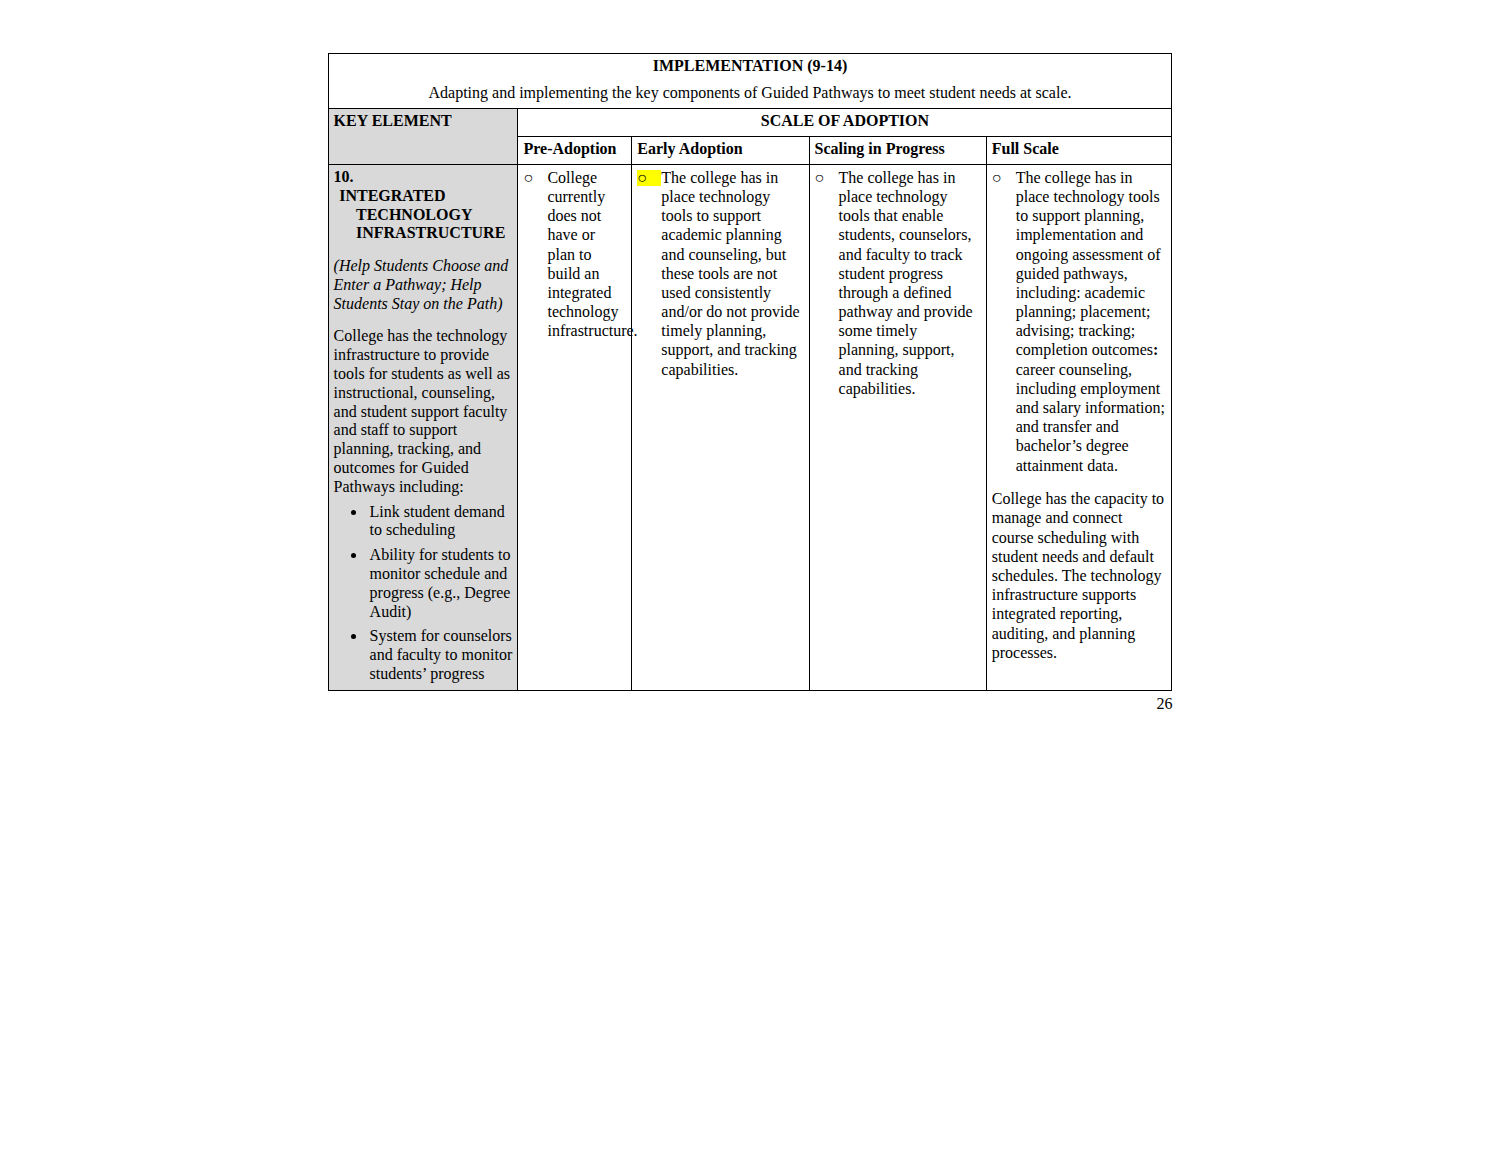| IMPLEMENTATION (9-14) |
| Adapting and implementing the key components of Guided Pathways to meet student needs at scale. |
| KEY ELEMENT | SCALE OF ADOPTION |
| Pre-Adoption | Early Adoption | Scaling in Progress | Full Scale |
| 10. INTEGRATED TECHNOLOGY INFRASTRUCTURE (Help Students Choose and Enter a Pathway; Help Students Stay on the Path) College has the technology infrastructure to provide tools for students as well as instructional, counseling, and student support faculty and staff to support planning, tracking, and outcomes for Guided Pathways including: Link student demand to scheduling Ability for students to monitor schedule and progress (e.g., Degree Audit) System for counselors and faculty to monitor students’ progress | ○ College currently does not have or plan to build an integrated technology infrastructure. | ○ The college has in place technology tools to support academic planning and counseling, but these tools are not used consistently and/or do not provide timely planning, support, and tracking capabilities. | ○ The college has in place technology tools that enable students, counselors, and faculty to track student progress through a defined pathway and provide some timely planning, support, and tracking capabilities. | ○ The college has in place technology tools to support planning, implementation and ongoing assessment of guided pathways, including: academic planning; placement; advising; tracking; completion outcomes : career counseling, including employment and salary information; and transfer and bachelor’s degree attainment data. College has the capacity to manage and connect course scheduling with student needs and default schedules. The technology infrastructure supports integrated reporting, auditing, and planning processes. |
26